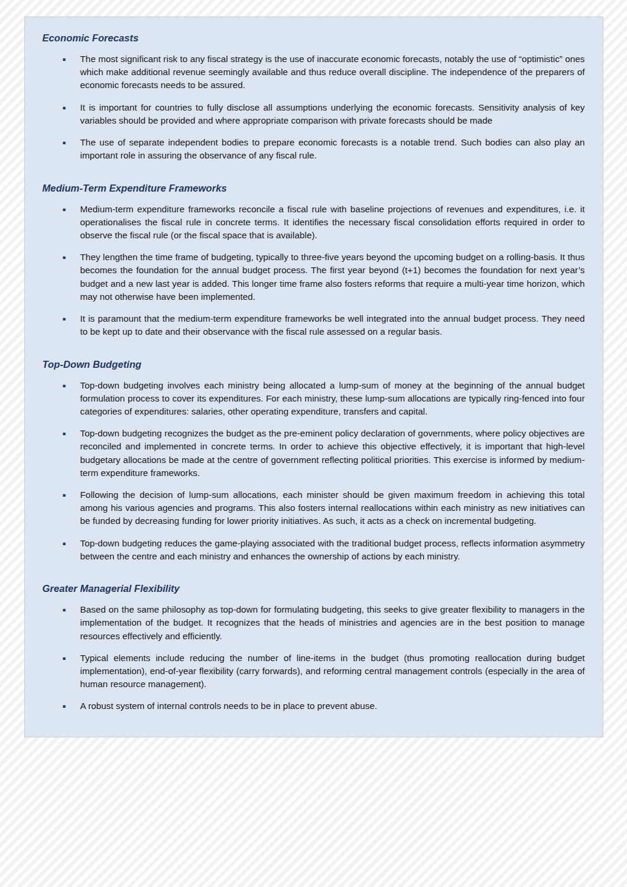Economic Forecasts
The most significant risk to any fiscal strategy is the use of inaccurate economic forecasts, notably the use of “optimistic” ones which make additional revenue seemingly available and thus reduce overall discipline. The independence of the preparers of economic forecasts needs to be assured.
It is important for countries to fully disclose all assumptions underlying the economic forecasts. Sensitivity analysis of key variables should be provided and where appropriate comparison with private forecasts should be made
The use of separate independent bodies to prepare economic forecasts is a notable trend. Such bodies can also play an important role in assuring the observance of any fiscal rule.
Medium-Term Expenditure Frameworks
Medium-term expenditure frameworks reconcile a fiscal rule with baseline projections of revenues and expenditures, i.e. it operationalises the fiscal rule in concrete terms. It identifies the necessary fiscal consolidation efforts required in order to observe the fiscal rule (or the fiscal space that is available).
They lengthen the time frame of budgeting, typically to three-five years beyond the upcoming budget on a rolling-basis. It thus becomes the foundation for the annual budget process. The first year beyond (t+1) becomes the foundation for next year’s budget and a new last year is added. This longer time frame also fosters reforms that require a multi-year time horizon, which may not otherwise have been implemented.
It is paramount that the medium-term expenditure frameworks be well integrated into the annual budget process. They need to be kept up to date and their observance with the fiscal rule assessed on a regular basis.
Top-Down Budgeting
Top-down budgeting involves each ministry being allocated a lump-sum of money at the beginning of the annual budget formulation process to cover its expenditures. For each ministry, these lump-sum allocations are typically ring-fenced into four categories of expenditures: salaries, other operating expenditure, transfers and capital.
Top-down budgeting recognizes the budget as the pre-eminent policy declaration of governments, where policy objectives are reconciled and implemented in concrete terms. In order to achieve this objective effectively, it is important that high-level budgetary allocations be made at the centre of government reflecting political priorities. This exercise is informed by medium-term expenditure frameworks.
Following the decision of lump-sum allocations, each minister should be given maximum freedom in achieving this total among his various agencies and programs. This also fosters internal reallocations within each ministry as new initiatives can be funded by decreasing funding for lower priority initiatives. As such, it acts as a check on incremental budgeting.
Top-down budgeting reduces the game-playing associated with the traditional budget process, reflects information asymmetry between the centre and each ministry and enhances the ownership of actions by each ministry.
Greater Managerial Flexibility
Based on the same philosophy as top-down for formulating budgeting, this seeks to give greater flexibility to managers in the implementation of the budget. It recognizes that the heads of ministries and agencies are in the best position to manage resources effectively and efficiently.
Typical elements include reducing the number of line-items in the budget (thus promoting reallocation during budget implementation), end-of-year flexibility (carry forwards), and reforming central management controls (especially in the area of human resource management).
A robust system of internal controls needs to be in place to prevent abuse.